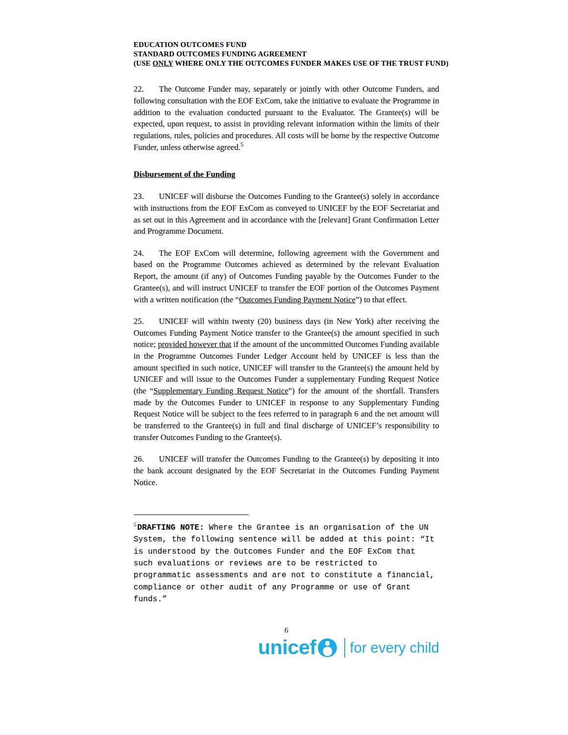EDUCATION OUTCOMES FUND STANDARD OUTCOMES FUNDING AGREEMENT (USE ONLY WHERE ONLY THE OUTCOMES FUNDER MAKES USE OF THE TRUST FUND)
22. The Outcome Funder may, separately or jointly with other Outcome Funders, and following consultation with the EOF ExCom, take the initiative to evaluate the Programme in addition to the evaluation conducted pursuant to the Evaluator. The Grantee(s) will be expected, upon request, to assist in providing relevant information within the limits of their regulations, rules, policies and procedures. All costs will be borne by the respective Outcome Funder, unless otherwise agreed.5
Disbursement of the Funding
23. UNICEF will disburse the Outcomes Funding to the Grantee(s) solely in accordance with instructions from the EOF ExCom as conveyed to UNICEF by the EOF Secretariat and as set out in this Agreement and in accordance with the [relevant] Grant Confirmation Letter and Programme Document.
24. The EOF ExCom will determine, following agreement with the Government and based on the Programme Outcomes achieved as determined by the relevant Evaluation Report, the amount (if any) of Outcomes Funding payable by the Outcomes Funder to the Grantee(s), and will instruct UNICEF to transfer the EOF portion of the Outcomes Payment with a written notification (the “Outcomes Funding Payment Notice”) to that effect.
25. UNICEF will within twenty (20) business days (in New York) after receiving the Outcomes Funding Payment Notice transfer to the Grantee(s) the amount specified in such notice; provided however that if the amount of the uncommitted Outcomes Funding available in the Programme Outcomes Funder Ledger Account held by UNICEF is less than the amount specified in such notice, UNICEF will transfer to the Grantee(s) the amount held by UNICEF and will issue to the Outcomes Funder a supplementary Funding Request Notice (the “Supplementary Funding Request Notice”) for the amount of the shortfall. Transfers made by the Outcomes Funder to UNICEF in response to any Supplementary Funding Request Notice will be subject to the fees referred to in paragraph 6 and the net amount will be transferred to the Grantee(s) in full and final discharge of UNICEF’s responsibility to transfer Outcomes Funding to the Grantee(s).
26. UNICEF will transfer the Outcomes Funding to the Grantee(s) by depositing it into the bank account designated by the EOF Secretariat in the Outcomes Funding Payment Notice.
5 DRAFTING NOTE: Where the Grantee is an organisation of the UN System, the following sentence will be added at this point: “It is understood by the Outcomes Funder and the EOF ExCom that such evaluations or reviews are to be restricted to programmatic assessments and are not to constitute a financial, compliance or other audit of any Programme or use of Grant funds.”
6
unicef for every child